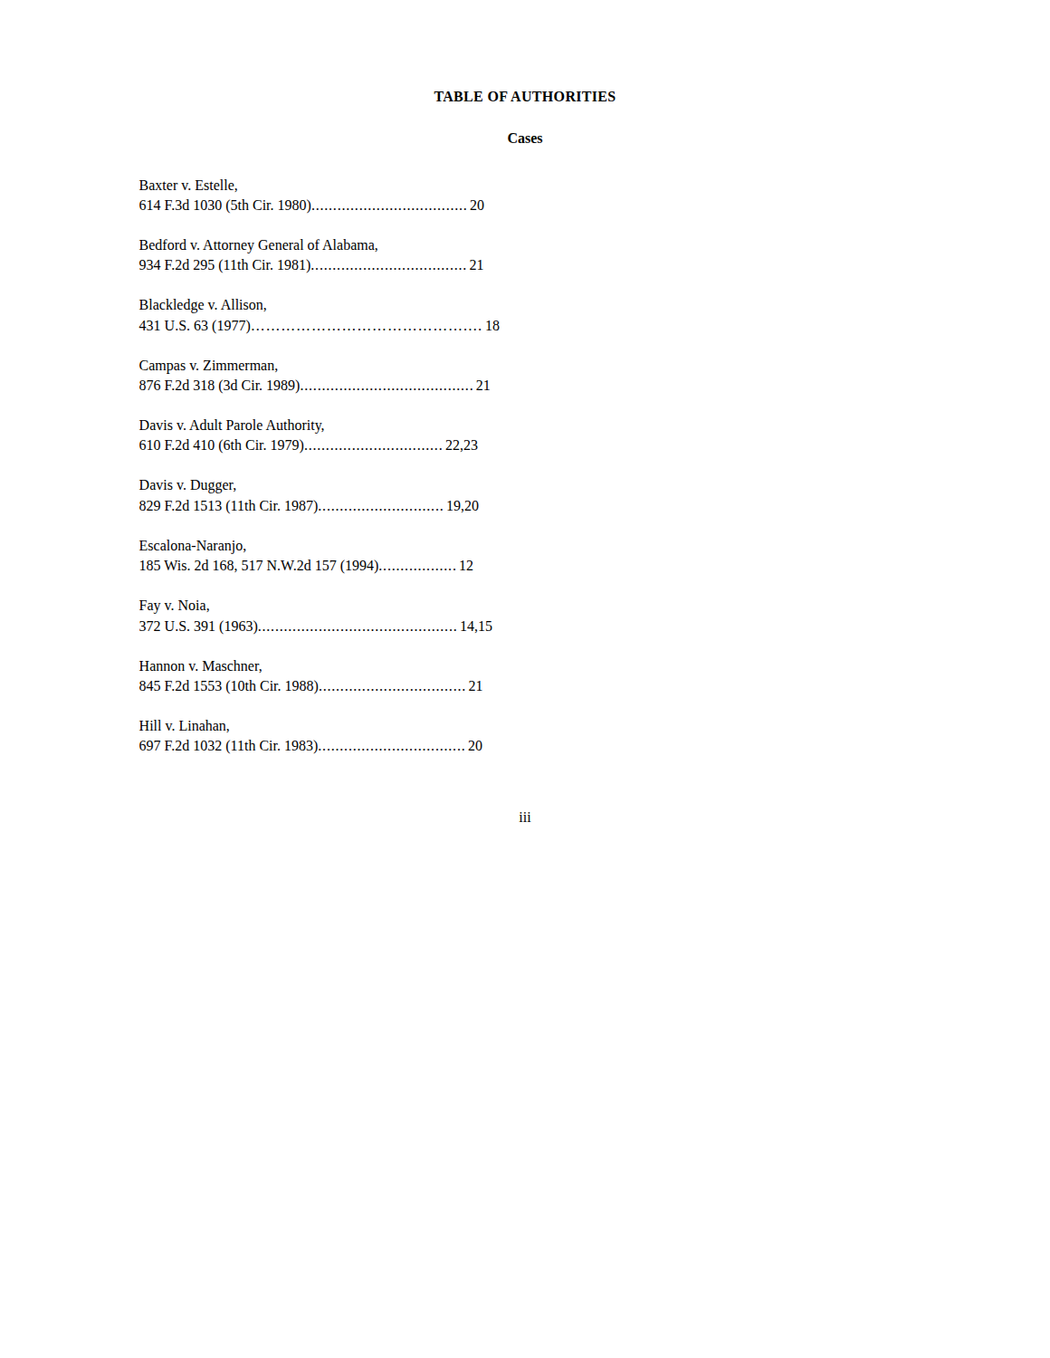TABLE OF AUTHORITIES
Cases
Baxter v. Estelle, 614 F.3d 1030 (5th Cir. 1980).................................... 20
Bedford v. Attorney General of Alabama, 934 F.2d 295 (11th Cir. 1981).................................... 21
Blackledge v. Allison, 431 U.S. 63 (1977)…………………………………….…18
Campas v. Zimmerman, 876 F.2d 318 (3d Cir. 1989)........................................ 21
Davis v. Adult Parole Authority, 610 F.2d 410 (6th Cir. 1979)................................ 22,23
Davis v. Dugger, 829 F.2d 1513 (11th Cir. 1987)............................. 19,20
Escalona-Naranjo, 185 Wis. 2d 168, 517 N.W.2d 157 (1994).................. 12
Fay v. Noia, 372 U.S. 391 (1963).............................................. 14,15
Hannon v. Maschner, 845 F.2d 1553 (10th Cir. 1988).................................. 21
Hill v. Linahan, 697 F.2d 1032 (11th Cir. 1983).................................. 20
iii